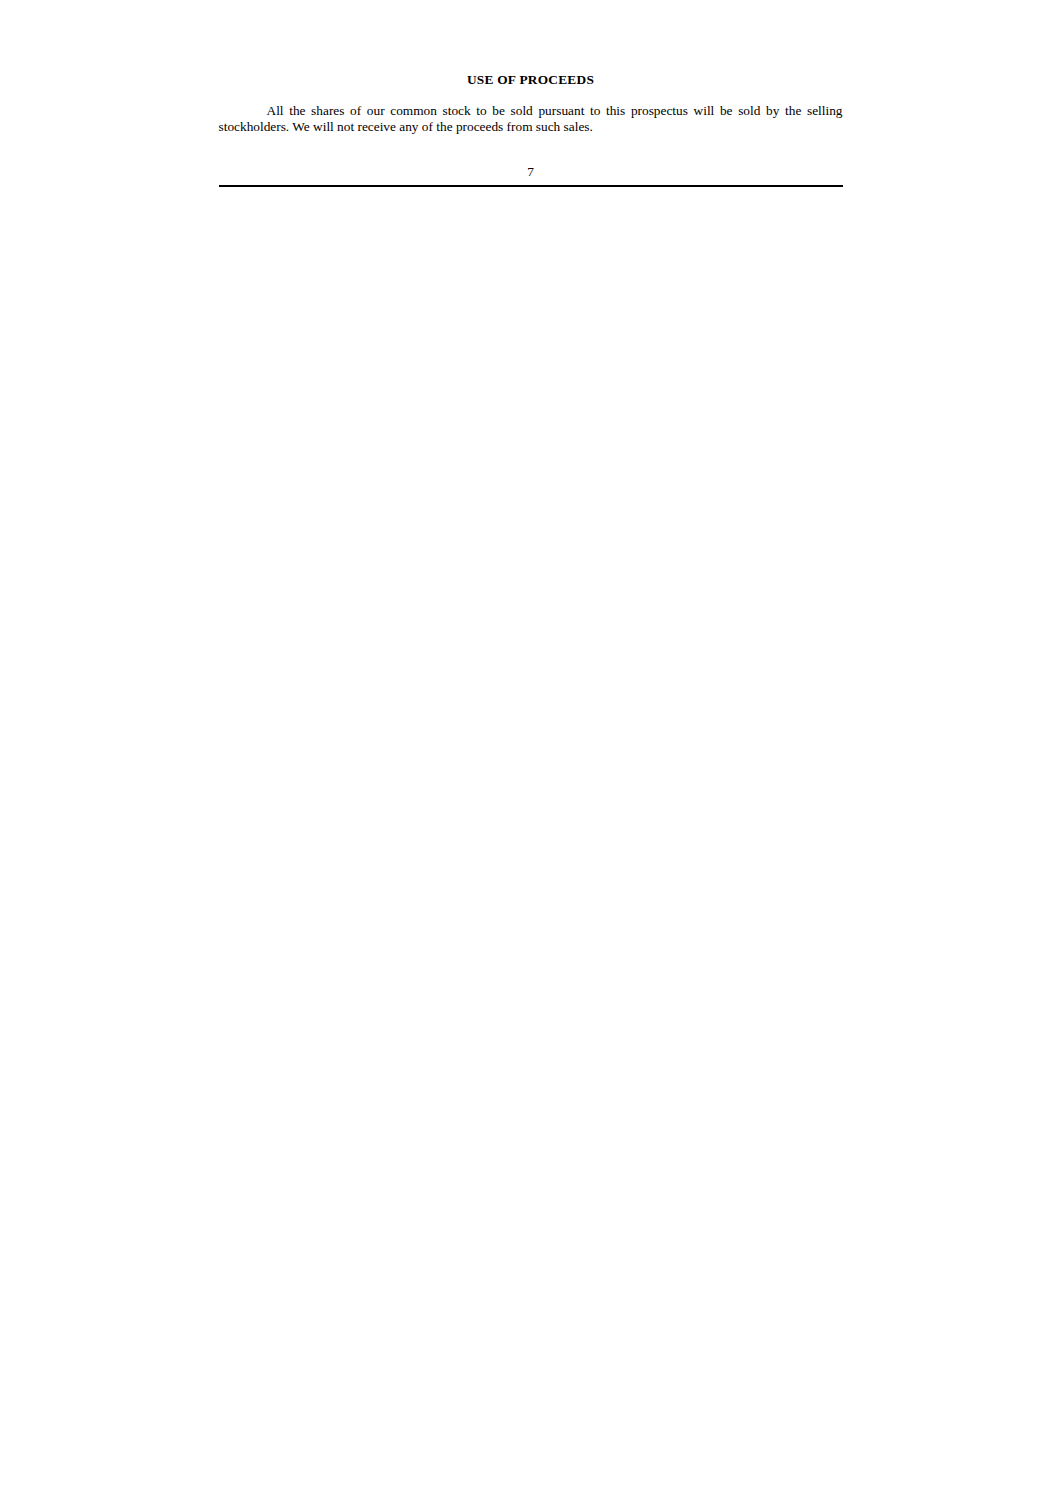USE OF PROCEEDS
All the shares of our common stock to be sold pursuant to this prospectus will be sold by the selling stockholders. We will not receive any of the proceeds from such sales.
7